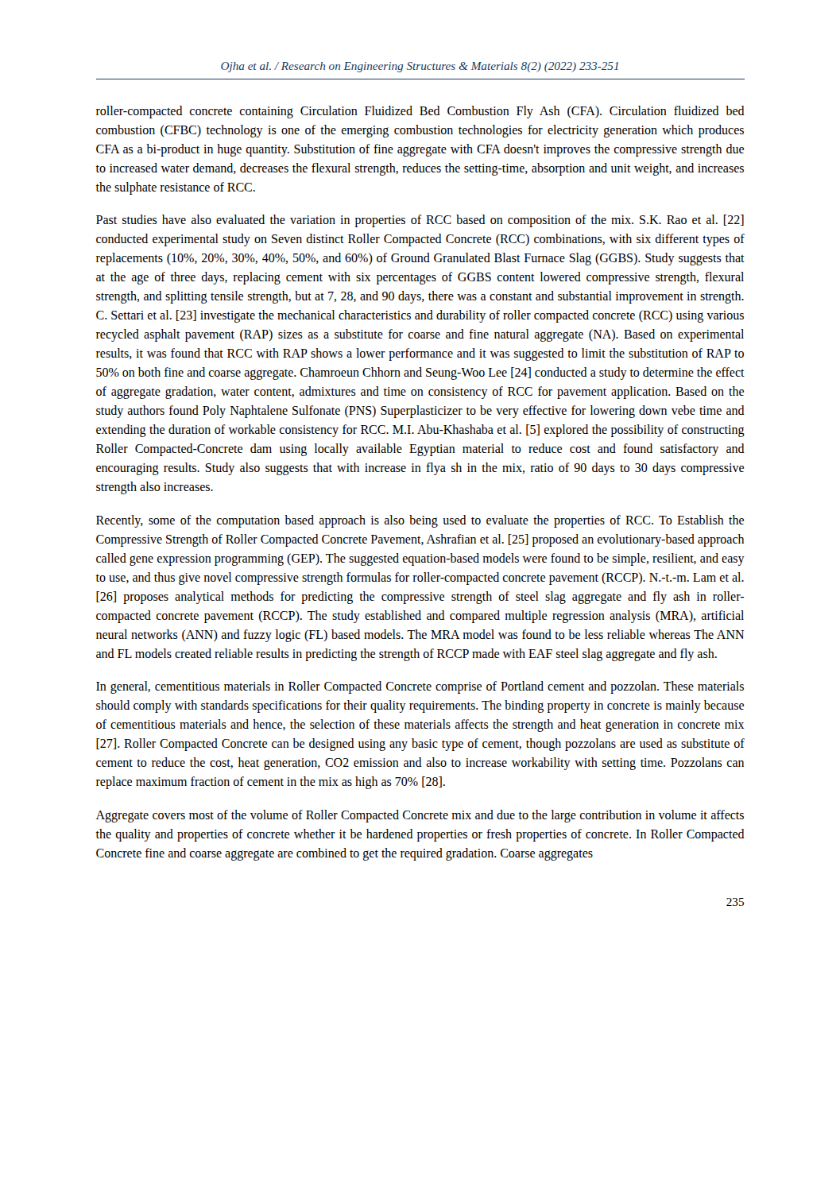Ojha et al. / Research on Engineering Structures & Materials 8(2) (2022) 233-251
roller-compacted concrete containing Circulation Fluidized Bed Combustion Fly Ash (CFA). Circulation fluidized bed combustion (CFBC) technology is one of the emerging combustion technologies for electricity generation which produces CFA as a bi-product in huge quantity. Substitution of fine aggregate with CFA doesn't improves the compressive strength due to increased water demand, decreases the flexural strength, reduces the setting-time, absorption and unit weight, and increases the sulphate resistance of RCC.
Past studies have also evaluated the variation in properties of RCC based on composition of the mix. S.K. Rao et al. [22] conducted experimental study on Seven distinct Roller Compacted Concrete (RCC) combinations, with six different types of replacements (10%, 20%, 30%, 40%, 50%, and 60%) of Ground Granulated Blast Furnace Slag (GGBS). Study suggests that at the age of three days, replacing cement with six percentages of GGBS content lowered compressive strength, flexural strength, and splitting tensile strength, but at 7, 28, and 90 days, there was a constant and substantial improvement in strength. C. Settari et al. [23] investigate the mechanical characteristics and durability of roller compacted concrete (RCC) using various recycled asphalt pavement (RAP) sizes as a substitute for coarse and fine natural aggregate (NA). Based on experimental results, it was found that RCC with RAP shows a lower performance and it was suggested to limit the substitution of RAP to 50% on both fine and coarse aggregate. Chamroeun Chhorn and Seung-Woo Lee [24] conducted a study to determine the effect of aggregate gradation, water content, admixtures and time on consistency of RCC for pavement application. Based on the study authors found Poly Naphtalene Sulfonate (PNS) Superplasticizer to be very effective for lowering down vebe time and extending the duration of workable consistency for RCC. M.I. Abu-Khashaba et al. [5] explored the possibility of constructing Roller Compacted-Concrete dam using locally available Egyptian material to reduce cost and found satisfactory and encouraging results. Study also suggests that with increase in flya sh in the mix, ratio of 90 days to 30 days compressive strength also increases.
Recently, some of the computation based approach is also being used to evaluate the properties of RCC. To Establish the Compressive Strength of Roller Compacted Concrete Pavement, Ashrafian et al. [25] proposed an evolutionary-based approach called gene expression programming (GEP). The suggested equation-based models were found to be simple, resilient, and easy to use, and thus give novel compressive strength formulas for roller-compacted concrete pavement (RCCP). N.-t.-m. Lam et al. [26] proposes analytical methods for predicting the compressive strength of steel slag aggregate and fly ash in roller-compacted concrete pavement (RCCP). The study established and compared multiple regression analysis (MRA), artificial neural networks (ANN) and fuzzy logic (FL) based models. The MRA model was found to be less reliable whereas The ANN and FL models created reliable results in predicting the strength of RCCP made with EAF steel slag aggregate and fly ash.
In general, cementitious materials in Roller Compacted Concrete comprise of Portland cement and pozzolan. These materials should comply with standards specifications for their quality requirements. The binding property in concrete is mainly because of cementitious materials and hence, the selection of these materials affects the strength and heat generation in concrete mix [27]. Roller Compacted Concrete can be designed using any basic type of cement, though pozzolans are used as substitute of cement to reduce the cost, heat generation, CO2 emission and also to increase workability with setting time. Pozzolans can replace maximum fraction of cement in the mix as high as 70% [28].
Aggregate covers most of the volume of Roller Compacted Concrete mix and due to the large contribution in volume it affects the quality and properties of concrete whether it be hardened properties or fresh properties of concrete. In Roller Compacted Concrete fine and coarse aggregate are combined to get the required gradation. Coarse aggregates
235